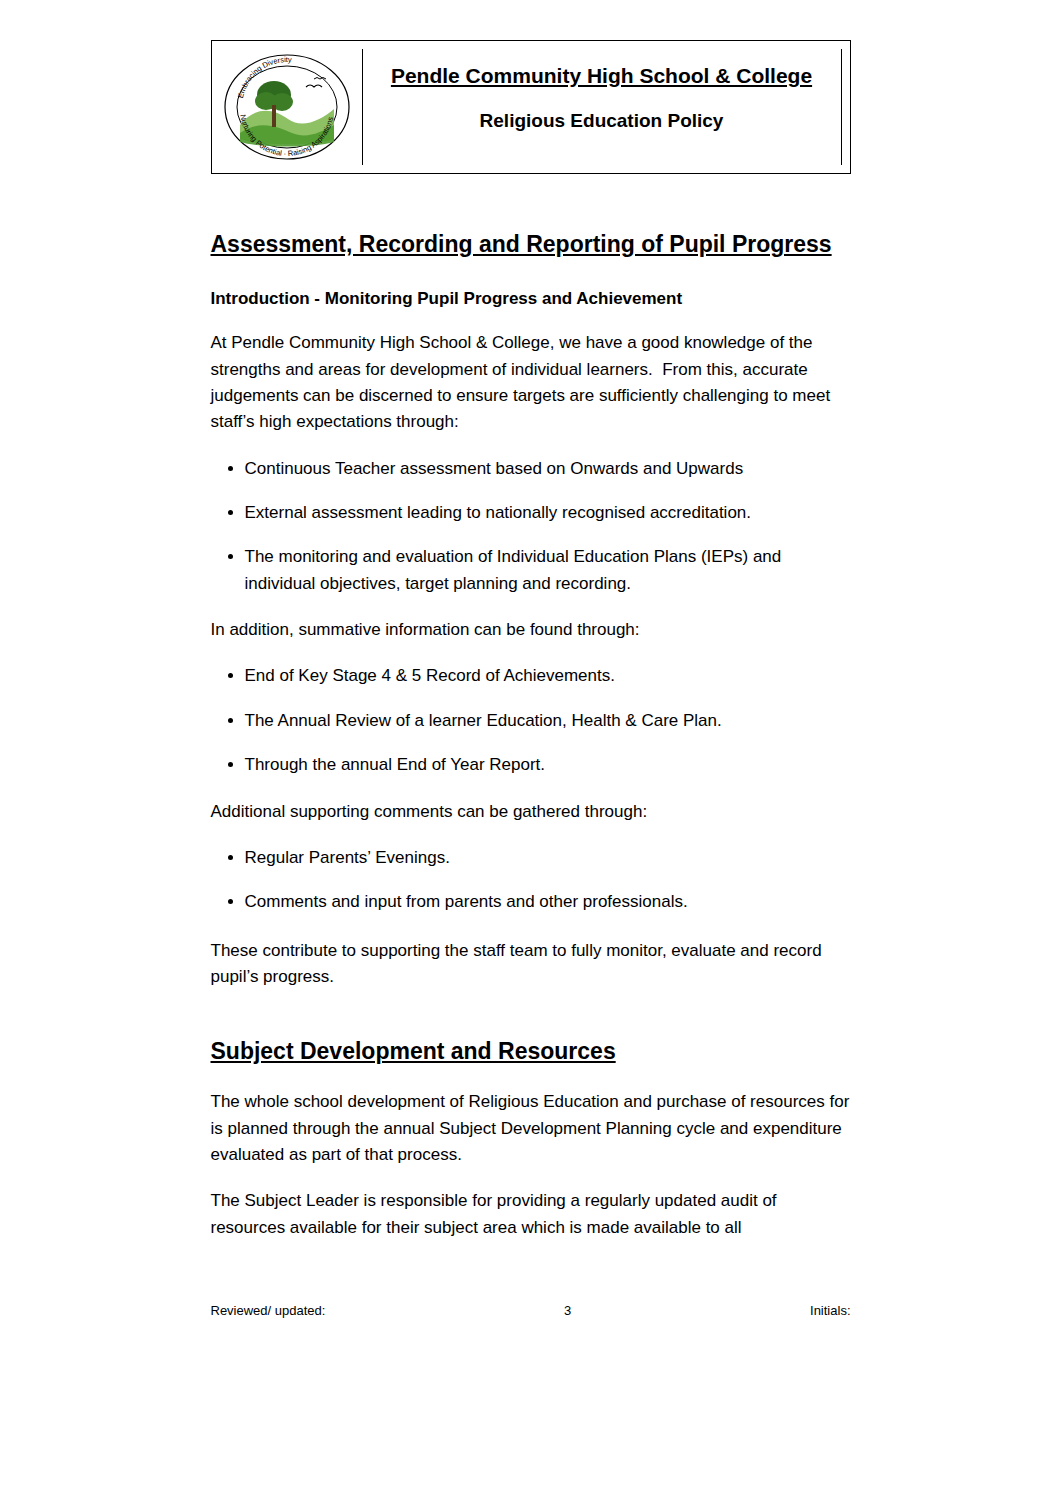Embracing Diversity Nurturing Potential · Raising Aspirations
Pendle Community High School & College
Religious Education Policy
Assessment, Recording and Reporting of Pupil Progress
Introduction - Monitoring Pupil Progress and Achievement
At Pendle Community High School & College, we have a good knowledge of the strengths and areas for development of individual learners. From this, accurate judgements can be discerned to ensure targets are sufficiently challenging to meet staff’s high expectations through:
Continuous Teacher assessment based on Onwards and Upwards
External assessment leading to nationally recognised accreditation.
The monitoring and evaluation of Individual Education Plans (IEPs) and individual objectives, target planning and recording.
In addition, summative information can be found through:
End of Key Stage 4 & 5 Record of Achievements.
The Annual Review of a learner Education, Health & Care Plan.
Through the annual End of Year Report.
Additional supporting comments can be gathered through:
Regular Parents’ Evenings.
Comments and input from parents and other professionals.
These contribute to supporting the staff team to fully monitor, evaluate and record pupil’s progress.
Subject Development and Resources
The whole school development of Religious Education and purchase of resources for is planned through the annual Subject Development Planning cycle and expenditure evaluated as part of that process.
The Subject Leader is responsible for providing a regularly updated audit of resources available for their subject area which is made available to all
Reviewed/ updated:
3
Initials: